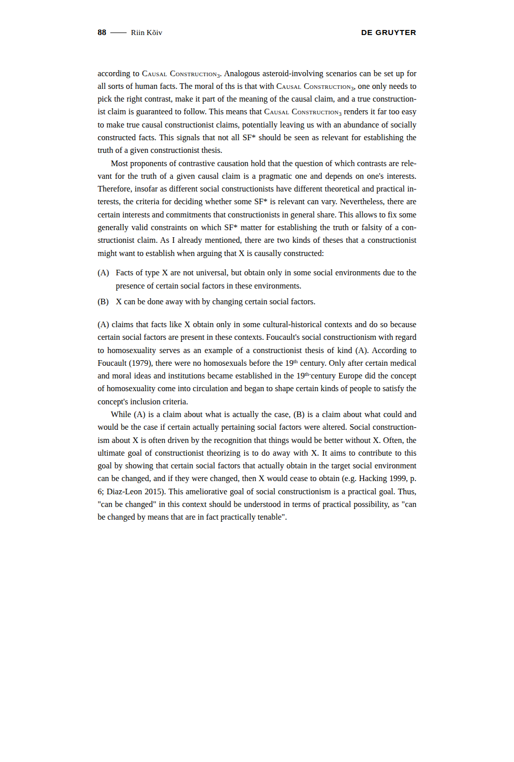88 Riin Kõiv
DE GRUYTER
according to Causal Construction3. Analogous asteroid-involving scenarios can be set up for all sorts of human facts. The moral of ths is that with Causal Construction3, one only needs to pick the right contrast, make it part of the meaning of the causal claim, and a true constructionist claim is guaranteed to follow. This means that Causal Construction3 renders it far too easy to make true causal constructionist claims, potentially leaving us with an abundance of socially constructed facts. This signals that not all SF* should be seen as relevant for establishing the truth of a given constructionist thesis.
Most proponents of contrastive causation hold that the question of which contrasts are relevant for the truth of a given causal claim is a pragmatic one and depends on one's interests. Therefore, insofar as different social constructionists have different theoretical and practical interests, the criteria for deciding whether some SF* is relevant can vary. Nevertheless, there are certain interests and commitments that constructionists in general share. This allows to fix some generally valid constraints on which SF* matter for establishing the truth or falsity of a constructionist claim. As I already mentioned, there are two kinds of theses that a constructionist might want to establish when arguing that X is causally constructed:
(A) Facts of type X are not universal, but obtain only in some social environments due to the presence of certain social factors in these environments.
(B) X can be done away with by changing certain social factors.
(A) claims that facts like X obtain only in some cultural-historical contexts and do so because certain social factors are present in these contexts. Foucault's social constructionism with regard to homosexuality serves as an example of a constructionist thesis of kind (A). According to Foucault (1979), there were no homosexuals before the 19th century. Only after certain medical and moral ideas and institutions became established in the 19th-century Europe did the concept of homosexuality come into circulation and began to shape certain kinds of people to satisfy the concept's inclusion criteria.
While (A) is a claim about what is actually the case, (B) is a claim about what could and would be the case if certain actually pertaining social factors were altered. Social constructionism about X is often driven by the recognition that things would be better without X. Often, the ultimate goal of constructionist theorizing is to do away with X. It aims to contribute to this goal by showing that certain social factors that actually obtain in the target social environment can be changed, and if they were changed, then X would cease to obtain (e.g. Hacking 1999, p. 6; Diaz-Leon 2015). This ameliorative goal of social constructionism is a practical goal. Thus, "can be changed" in this context should be understood in terms of practical possibility, as "can be changed by means that are in fact practically tenable".